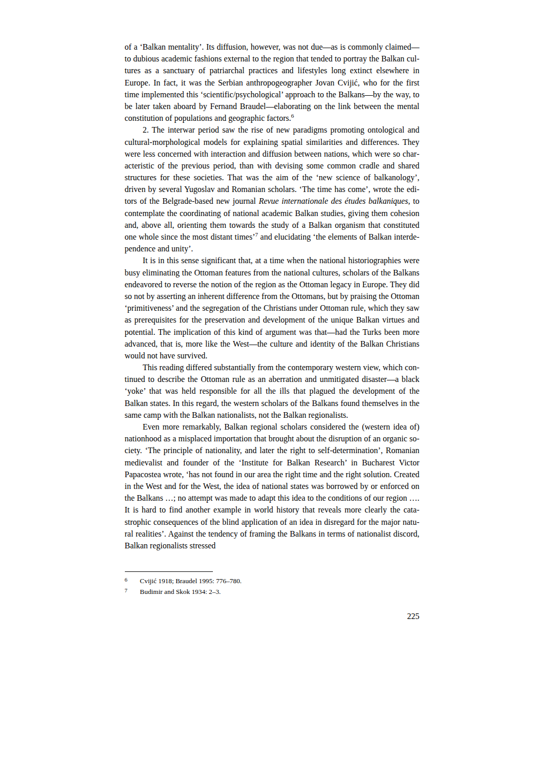of a ‘Balkan mentality’. Its diffusion, however, was not due—as is commonly claimed—to dubious academic fashions external to the region that tended to portray the Balkan cultures as a sanctuary of patriarchal practices and lifestyles long extinct elsewhere in Europe. In fact, it was the Serbian anthropogeographer Jovan Cvijić, who for the first time implemented this ‘scientific/psychological’ approach to the Balkans—by the way, to be later taken aboard by Fernand Braudel—elaborating on the link between the mental constitution of populations and geographic factors.6
2. The interwar period saw the rise of new paradigms promoting ontological and cultural-morphological models for explaining spatial similarities and differences. They were less concerned with interaction and diffusion between nations, which were so characteristic of the previous period, than with devising some common cradle and shared structures for these societies. That was the aim of the ‘new science of balkanology’, driven by several Yugoslav and Romanian scholars. ‘The time has come’, wrote the editors of the Belgrade-based new journal Revue internationale des études balkaniques, to contemplate the coordinating of national academic Balkan studies, giving them cohesion and, above all, orienting them towards the study of a Balkan organism that constituted one whole since the most distant times’7 and elucidating ‘the elements of Balkan interdependence and unity’.
It is in this sense significant that, at a time when the national historiographies were busy eliminating the Ottoman features from the national cultures, scholars of the Balkans endeavored to reverse the notion of the region as the Ottoman legacy in Europe. They did so not by asserting an inherent difference from the Ottomans, but by praising the Ottoman ‘primitiveness’ and the segregation of the Christians under Ottoman rule, which they saw as prerequisites for the preservation and development of the unique Balkan virtues and potential. The implication of this kind of argument was that—had the Turks been more advanced, that is, more like the West—the culture and identity of the Balkan Christians would not have survived.
This reading differed substantially from the contemporary western view, which continued to describe the Ottoman rule as an aberration and unmitigated disaster—a black ‘yoke’ that was held responsible for all the ills that plagued the development of the Balkan states. In this regard, the western scholars of the Balkans found themselves in the same camp with the Balkan nationalists, not the Balkan regionalists.
Even more remarkably, Balkan regional scholars considered the (western idea of) nationhood as a misplaced importation that brought about the disruption of an organic society. ‘The principle of nationality, and later the right to self-determination’, Romanian medievalist and founder of the ‘Institute for Balkan Research’ in Bucharest Victor Papacostea wrote, ‘has not found in our area the right time and the right solution. Created in the West and for the West, the idea of national states was borrowed by or enforced on the Balkans …; no attempt was made to adapt this idea to the conditions of our region …. It is hard to find another example in world history that reveals more clearly the catastrophic consequences of the blind application of an idea in disregard for the major natural realities’. Against the tendency of framing the Balkans in terms of nationalist discord, Balkan regionalists stressed
| 6 | Cvijić 1918; Braudel 1995: 776–780. |
| 7 | Budimir and Skok 1934: 2–3. |
225